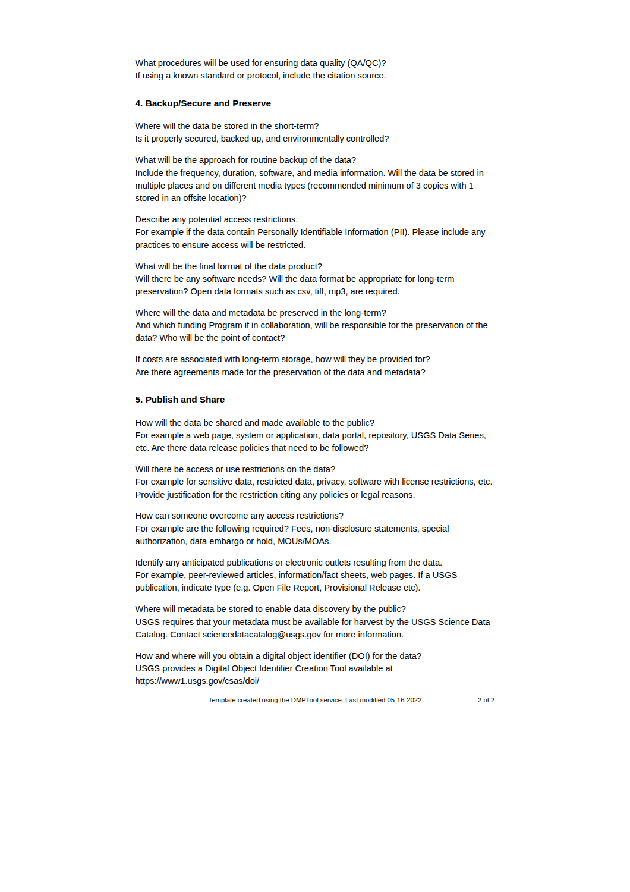What procedures will be used for ensuring data quality (QA/QC)?
If using a known standard or protocol, include the citation source.
4. Backup/Secure and Preserve
Where will the data be stored in the short-term?
Is it properly secured, backed up, and environmentally controlled?
What will be the approach for routine backup of the data?
Include the frequency, duration, software, and media information. Will the data be stored in multiple places and on different media types (recommended minimum of 3 copies with 1 stored in an offsite location)?
Describe any potential access restrictions.
For example if the data contain Personally Identifiable Information (PII). Please include any practices to ensure access will be restricted.
What will be the final format of the data product?
Will there be any software needs? Will the data format be appropriate for long-term preservation? Open data formats such as csv, tiff, mp3, are required.
Where will the data and metadata be preserved in the long-term?
And which funding Program if in collaboration, will be responsible for the preservation of the data? Who will be the point of contact?
If costs are associated with long-term storage, how will they be provided for?
Are there agreements made for the preservation of the data and metadata?
5. Publish and Share
How will the data be shared and made available to the public?
For example a web page, system or application, data portal, repository, USGS Data Series, etc. Are there data release policies that need to be followed?
Will there be access or use restrictions on the data?
For example for sensitive data, restricted data, privacy, software with license restrictions, etc. Provide justification for the restriction citing any policies or legal reasons.
How can someone overcome any access restrictions?
For example are the following required? Fees, non-disclosure statements, special authorization, data embargo or hold, MOUs/MOAs.
Identify any anticipated publications or electronic outlets resulting from the data.
For example, peer-reviewed articles, information/fact sheets, web pages. If a USGS publication, indicate type (e.g. Open File Report, Provisional Release etc).
Where will metadata be stored to enable data discovery by the public?
USGS requires that your metadata must be available for harvest by the USGS Science Data Catalog. Contact sciencedatacatalog@usgs.gov for more information.
How and where will you obtain a digital object identifier (DOI) for the data?
USGS provides a Digital Object Identifier Creation Tool available at https://www1.usgs.gov/csas/doi/
Template created using the DMPTool service. Last modified 05-16-2022 2 of 2